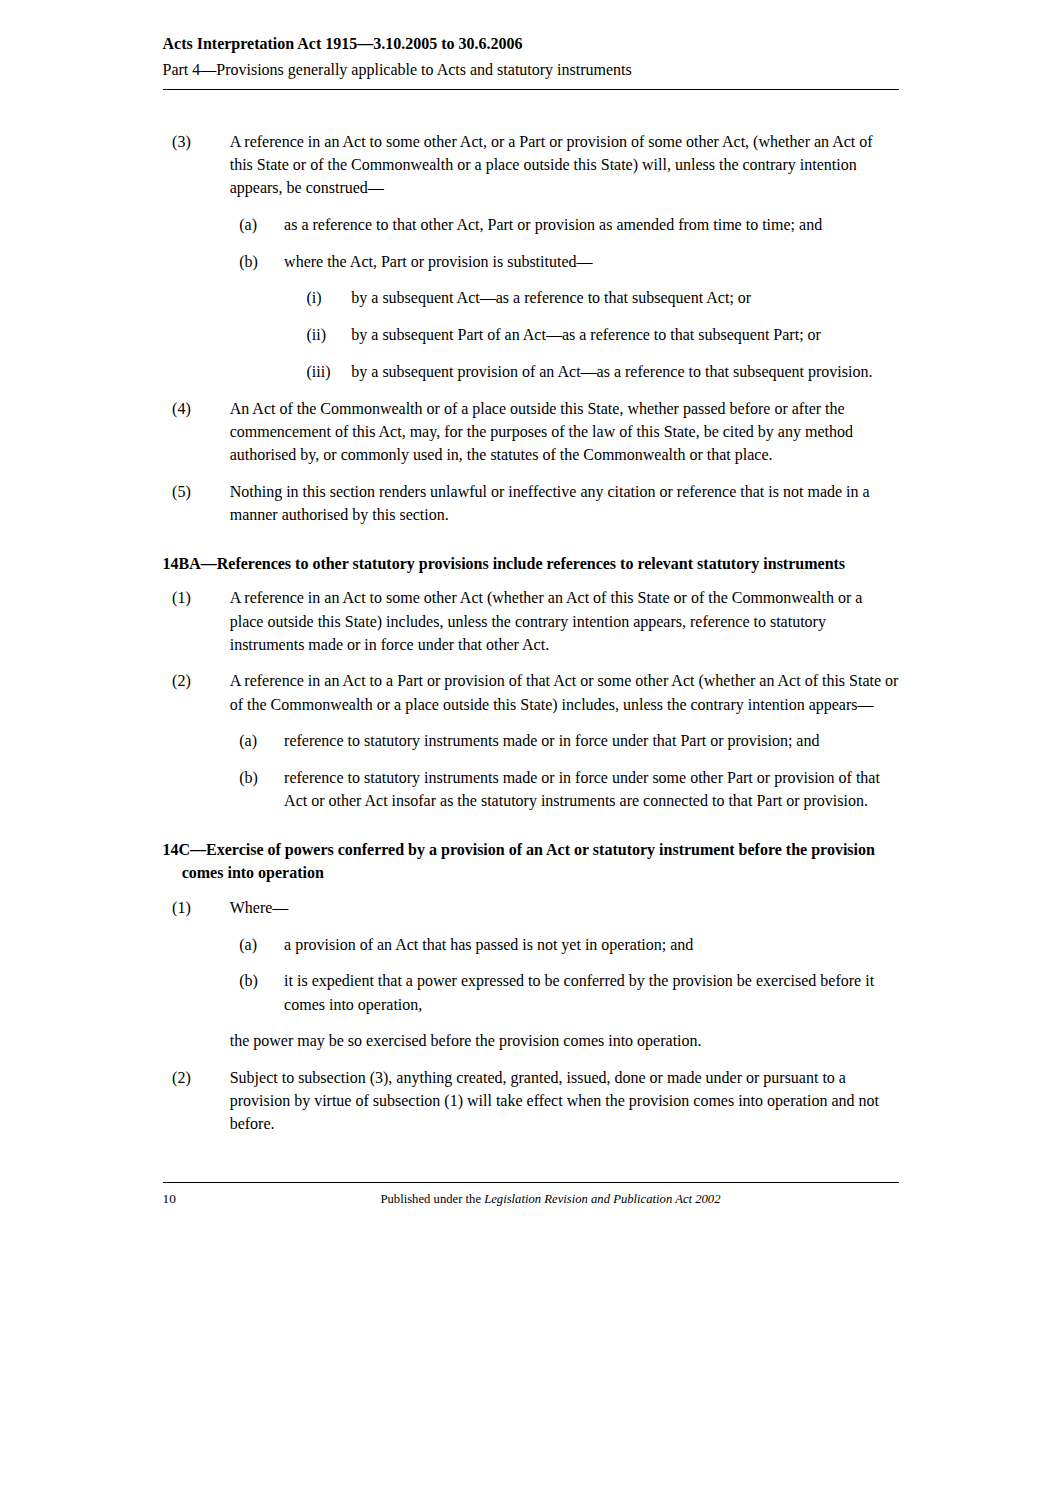Acts Interpretation Act 1915—3.10.2005 to 30.6.2006
Part 4—Provisions generally applicable to Acts and statutory instruments
(3)
A reference in an Act to some other Act, or a Part or provision of some other Act, (whether an Act of this State or of the Commonwealth or a place outside this State) will, unless the contrary intention appears, be construed—
(a)
as a reference to that other Act, Part or provision as amended from time to time; and
(b)
where the Act, Part or provision is substituted—
(i)
by a subsequent Act—as a reference to that subsequent Act; or
(ii)
by a subsequent Part of an Act—as a reference to that subsequent Part; or
(iii)
by a subsequent provision of an Act—as a reference to that subsequent provision.
(4)
An Act of the Commonwealth or of a place outside this State, whether passed before or after the commencement of this Act, may, for the purposes of the law of this State, be cited by any method authorised by, or commonly used in, the statutes of the Commonwealth or that place.
(5)
Nothing in this section renders unlawful or ineffective any citation or reference that is not made in a manner authorised by this section.
14BA—References to other statutory provisions include references to relevant statutory instruments
(1)
A reference in an Act to some other Act (whether an Act of this State or of the Commonwealth or a place outside this State) includes, unless the contrary intention appears, reference to statutory instruments made or in force under that other Act.
(2)
A reference in an Act to a Part or provision of that Act or some other Act (whether an Act of this State or of the Commonwealth or a place outside this State) includes, unless the contrary intention appears—
(a)
reference to statutory instruments made or in force under that Part or provision; and
(b)
reference to statutory instruments made or in force under some other Part or provision of that Act or other Act insofar as the statutory instruments are connected to that Part or provision.
14C—Exercise of powers conferred by a provision of an Act or statutory instrument before the provision comes into operation
(1)
Where—
(a)
a provision of an Act that has passed is not yet in operation; and
(b)
it is expedient that a power expressed to be conferred by the provision be exercised before it comes into operation,
the power may be so exercised before the provision comes into operation.
(2)
Subject to subsection (3), anything created, granted, issued, done or made under or pursuant to a provision by virtue of subsection (1) will take effect when the provision comes into operation and not before.
10
Published under the Legislation Revision and Publication Act 2002